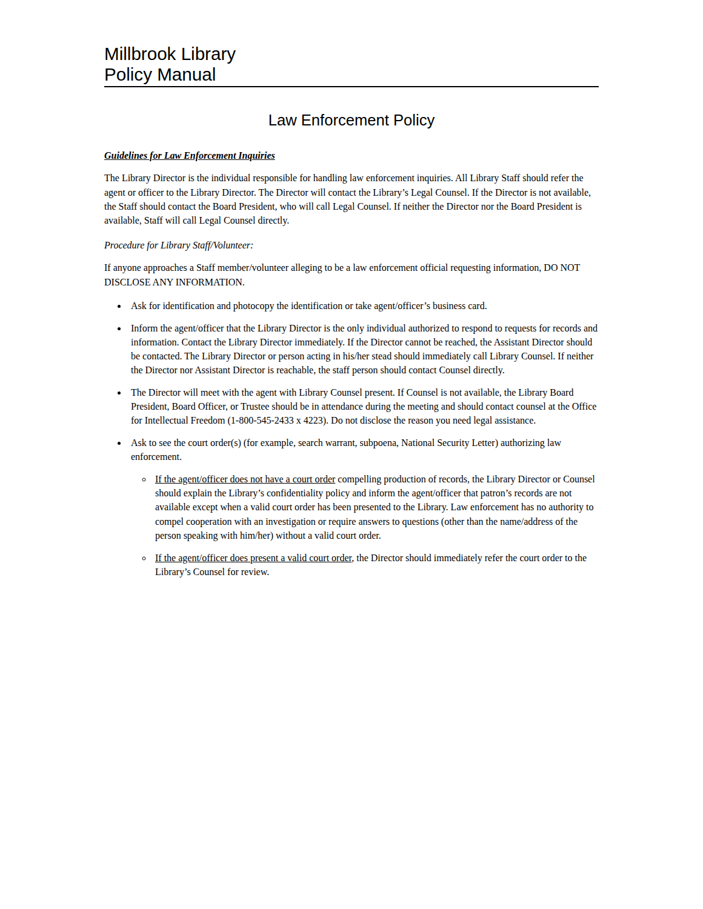Millbrook Library
Policy Manual
Law Enforcement Policy
Guidelines for Law Enforcement Inquiries
The Library Director is the individual responsible for handling law enforcement inquiries. All Library Staff should refer the agent or officer to the Library Director. The Director will contact the Library’s Legal Counsel. If the Director is not available, the Staff should contact the Board President, who will call Legal Counsel. If neither the Director nor the Board President is available, Staff will call Legal Counsel directly.
Procedure for Library Staff/Volunteer:
If anyone approaches a Staff member/volunteer alleging to be a law enforcement official requesting information, do not disclose any information.
Ask for identification and photocopy the identification or take agent/officer’s business card.
Inform the agent/officer that the Library Director is the only individual authorized to respond to requests for records and information. Contact the Library Director immediately. If the Director cannot be reached, the Assistant Director should be contacted. The Library Director or person acting in his/her stead should immediately call Library Counsel. If neither the Director nor Assistant Director is reachable, the staff person should contact Counsel directly.
The Director will meet with the agent with Library Counsel present. If Counsel is not available, the Library Board President, Board Officer, or Trustee should be in attendance during the meeting and should contact counsel at the Office for Intellectual Freedom (1-800-545-2433 x 4223). Do not disclose the reason you need legal assistance.
Ask to see the court order(s) (for example, search warrant, subpoena, National Security Letter) authorizing law enforcement.
If the agent/officer does not have a court order compelling production of records, the Library Director or Counsel should explain the Library’s confidentiality policy and inform the agent/officer that patron’s records are not available except when a valid court order has been presented to the Library. Law enforcement has no authority to compel cooperation with an investigation or require answers to questions (other than the name/address of the person speaking with him/her) without a valid court order.
If the agent/officer does present a valid court order, the Director should immediately refer the court order to the Library’s Counsel for review.